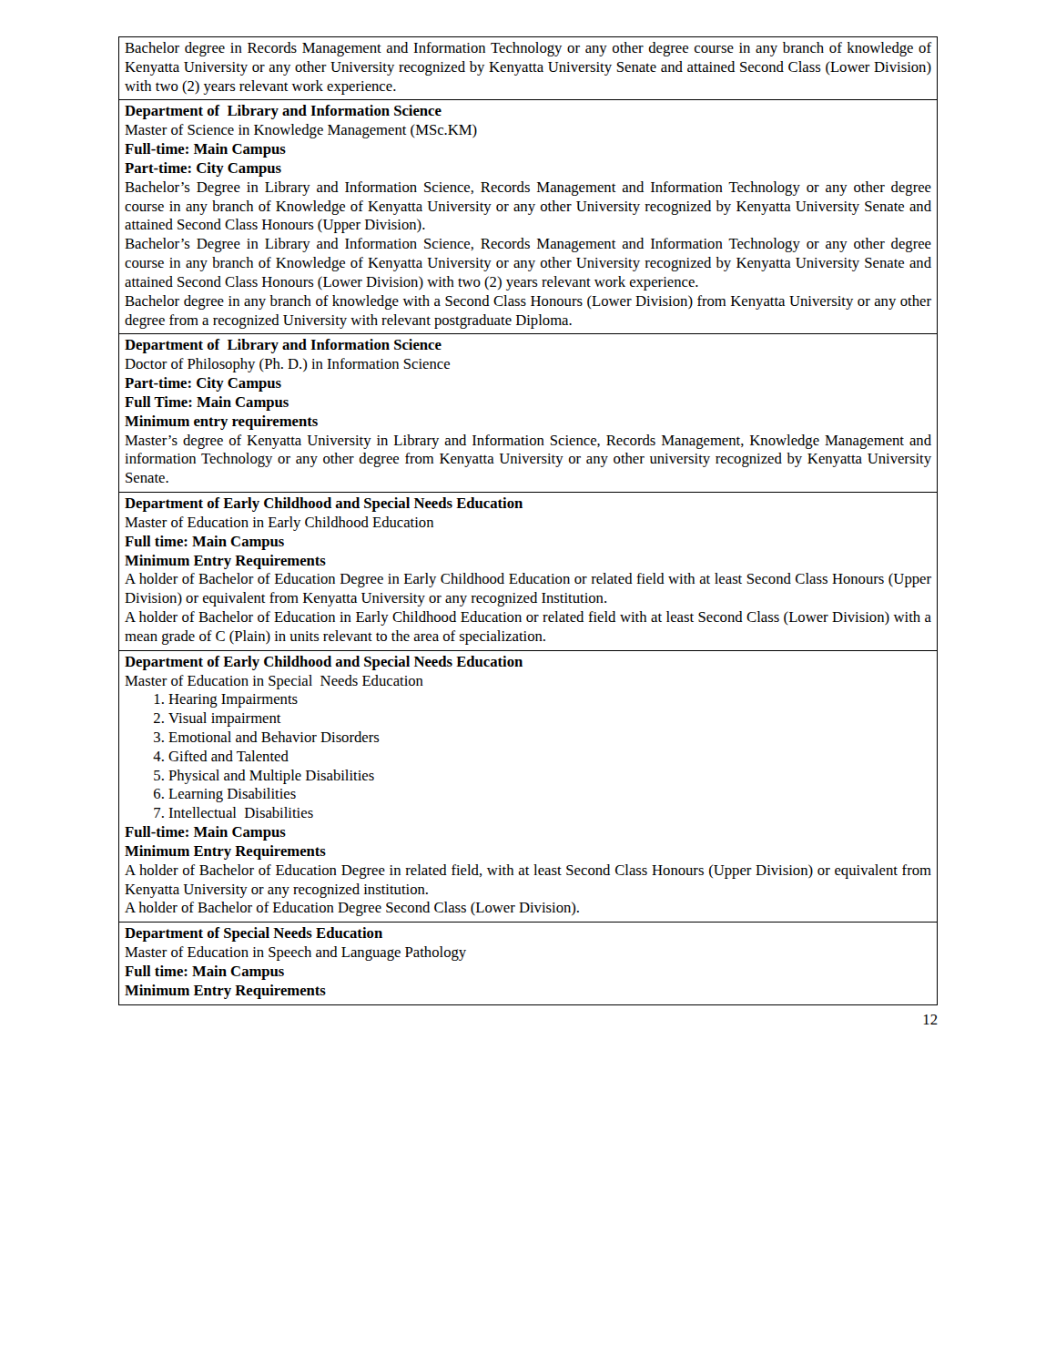| Bachelor degree in Records Management and Information Technology or any other degree course in any branch of knowledge of Kenyatta University or any other University recognized by Kenyatta University Senate and attained Second Class (Lower Division) with two (2) years relevant work experience. |
| Department of Library and Information Science Master of Science in Knowledge Management (MSc.KM) Full-time: Main Campus Part-time: City Campus Bachelor’s Degree in Library and Information Science, Records Management and Information Technology or any other degree course in any branch of Knowledge of Kenyatta University or any other University recognized by Kenyatta University Senate and attained Second Class Honours (Upper Division). Bachelor’s Degree in Library and Information Science, Records Management and Information Technology or any other degree course in any branch of Knowledge of Kenyatta University or any other University recognized by Kenyatta University Senate and attained Second Class Honours (Lower Division) with two (2) years relevant work experience. Bachelor degree in any branch of knowledge with a Second Class Honours (Lower Division) from Kenyatta University or any other degree from a recognized University with relevant postgraduate Diploma. |
| Department of Library and Information Science Doctor of Philosophy (Ph. D.) in Information Science Part-time: City Campus Full Time: Main Campus Minimum entry requirements Master’s degree of Kenyatta University in Library and Information Science, Records Management, Knowledge Management and information Technology or any other degree from Kenyatta University or any other university recognized by Kenyatta University Senate. |
| Department of Early Childhood and Special Needs Education Master of Education in Early Childhood Education Full time: Main Campus Minimum Entry Requirements A holder of Bachelor of Education Degree in Early Childhood Education or related field with at least Second Class Honours (Upper Division) or equivalent from Kenyatta University or any recognized Institution. A holder of Bachelor of Education in Early Childhood Education or related field with at least Second Class (Lower Division) with a mean grade of C (Plain) in units relevant to the area of specialization. |
| Department of Early Childhood and Special Needs Education Master of Education in Special Needs Education Hearing Impairments Visual impairment Emotional and Behavior Disorders Gifted and Talented Physical and Multiple Disabilities Learning Disabilities Intellectual Disabilities Full-time: Main Campus Minimum Entry Requirements A holder of Bachelor of Education Degree in related field, with at least Second Class Honours (Upper Division) or equivalent from Kenyatta University or any recognized institution. A holder of Bachelor of Education Degree Second Class (Lower Division). |
| Department of Special Needs Education Master of Education in Speech and Language Pathology Full time: Main Campus Minimum Entry Requirements |
12